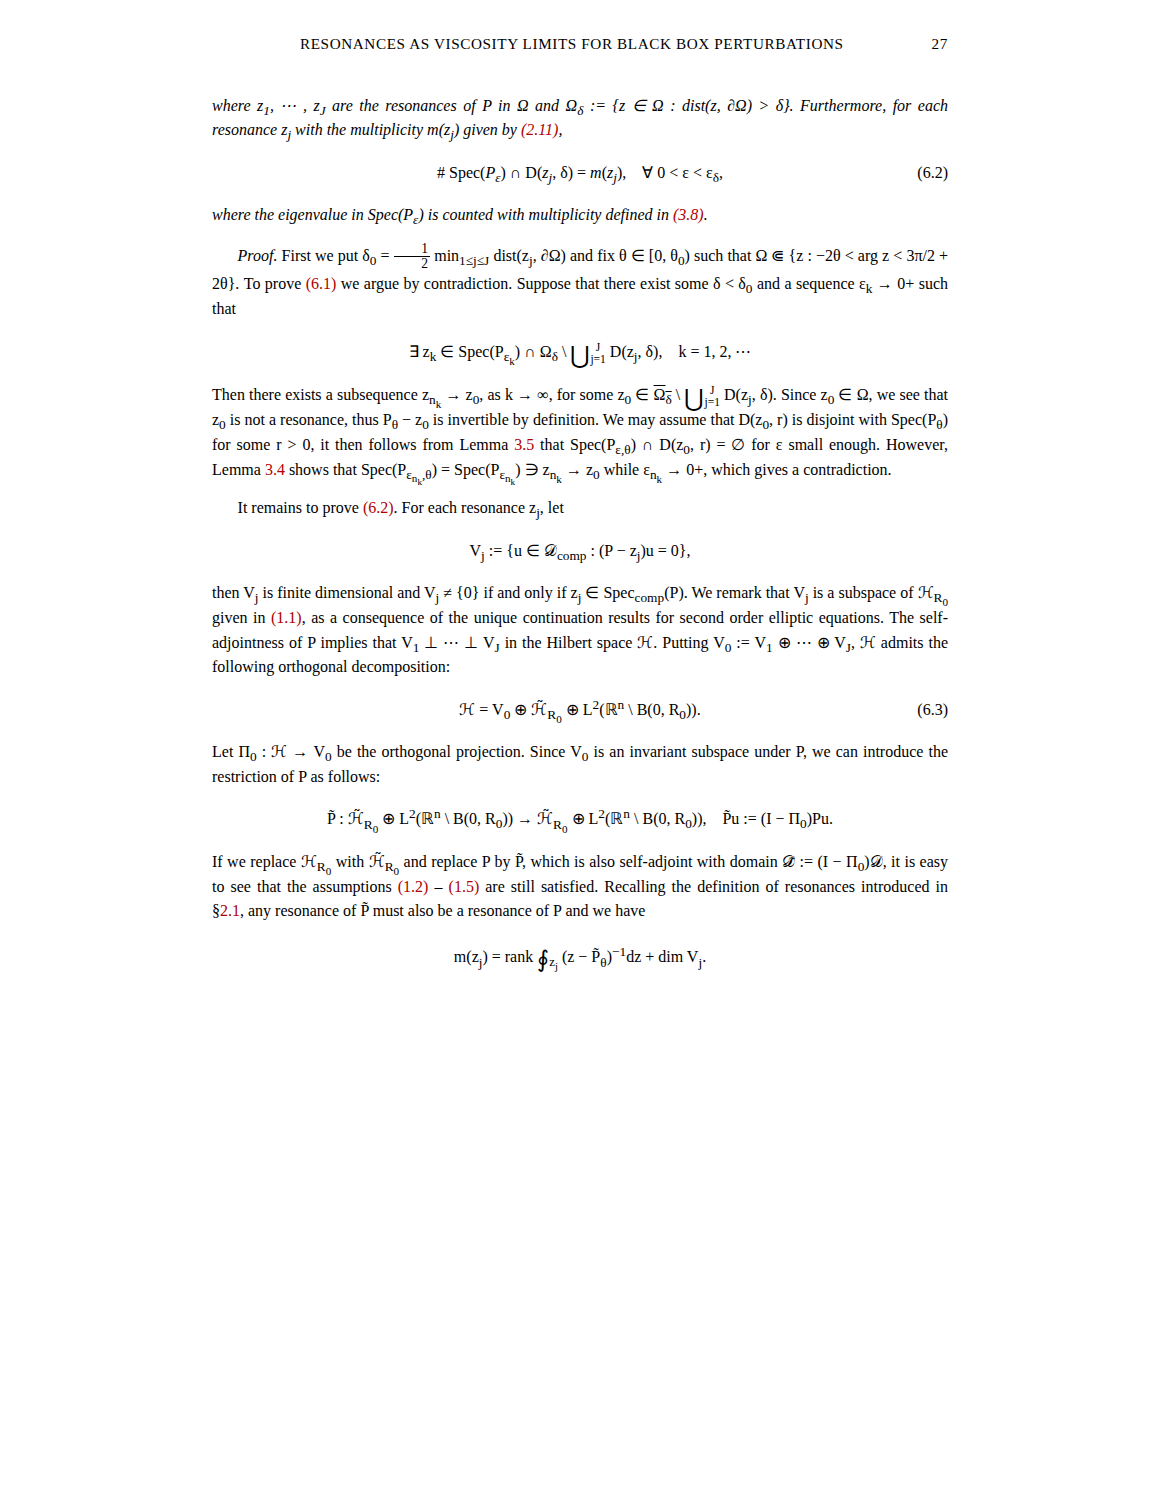RESONANCES AS VISCOSITY LIMITS FOR BLACK BOX PERTURBATIONS 27
where z1, ⋯ , zJ are the resonances of P in Ω and Ωδ := {z ∈ Ω : dist(z, ∂Ω) > δ}. Furthermore, for each resonance zj with the multiplicity m(zj) given by (2.11),
# Spec(Pε) ∩ D(zj, δ) = m(zj), ∀ 0 < ε < εδ, (6.2)
where the eigenvalue in Spec(Pε) is counted with multiplicity defined in (3.8).
Proof. First we put δ0 = 12 min1≤j≤J dist(zj, ∂Ω) and fix θ ∈ [0, θ0) such that Ω ⋐ {z : −2θ < arg z < 3π/2 + 2θ}. To prove (6.1) we argue by contradiction. Suppose that there exist some δ < δ0 and a sequence εk → 0+ such that
∃ zk ∈ Spec(Pεk) ∩ Ωδ \ ⋃Jj=1 D(zj, δ), k = 1, 2, ⋯
Then there exists a subsequence znk → z0, as k → ∞, for some z0 ∈ Ωδ \ ⋃Jj=1 D(zj, δ). Since z0 ∈ Ω, we see that z0 is not a resonance, thus Pθ − z0 is invertible by definition. We may assume that D(z0, r) is disjoint with Spec(Pθ) for some r > 0, it then follows from Lemma 3.5 that Spec(Pε,θ) ∩ D(z0, r) = ∅ for ε small enough. However, Lemma 3.4 shows that Spec(Pεnk,θ) = Spec(Pεnk) ∋ znk → z0 while εnk → 0+, which gives a contradiction.
It remains to prove (6.2). For each resonance zj, let
Vj := {u ∈ 𝒟comp : (P − zj)u = 0},
then Vj is finite dimensional and Vj ≠ {0} if and only if zj ∈ Speccomp(P). We remark that Vj is a subspace of ℋR0 given in (1.1), as a consequence of the unique continuation results for second order elliptic equations. The self-adjointness of P implies that V1 ⊥ ⋯ ⊥ VJ in the Hilbert space ℋ. Putting V0 := V1 ⊕ ⋯ ⊕ VJ, ℋ admits the following orthogonal decomposition:
ℋ = V0 ⊕ ℋ̃R0 ⊕ L2(ℝn \ B(0, R0)). (6.3)
Let Π0 : ℋ → V0 be the orthogonal projection. Since V0 is an invariant subspace under P, we can introduce the restriction of P as follows:
P̃ : ℋ̃R0 ⊕ L2(ℝn \ B(0, R0)) → ℋ̃R0 ⊕ L2(ℝn \ B(0, R0)), P̃u := (I − Π0)Pu.
If we replace ℋR0 with ℋ̃R0 and replace P by P̃, which is also self-adjoint with domain 𝒟̃ := (I − Π0)𝒟, it is easy to see that the assumptions (1.2) – (1.5) are still satisfied. Recalling the definition of resonances introduced in §2.1, any resonance of P̃ must also be a resonance of P and we have
m(zj) = rank ∮zj (z − P̃θ)−1dz + dim Vj.